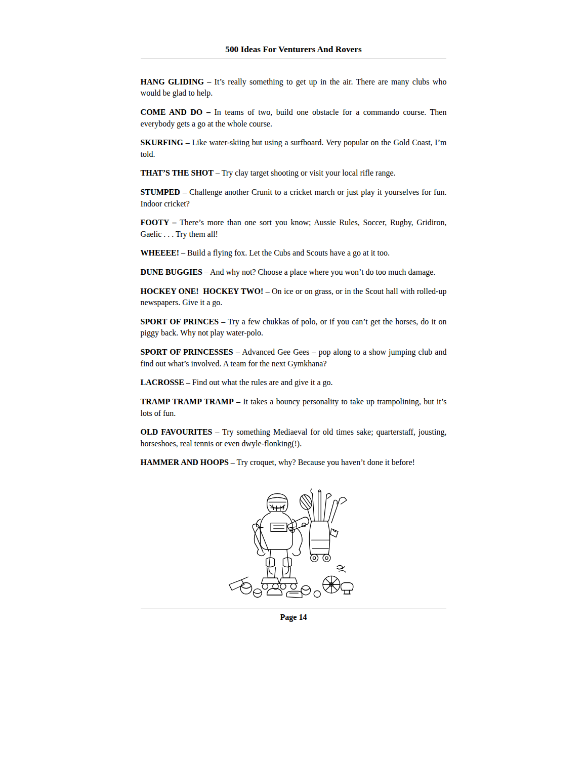500 Ideas For Venturers And Rovers
HANG GLIDING – It’s really something to get up in the air. There are many clubs who would be glad to help.
COME AND DO – In teams of two, build one obstacle for a commando course. Then everybody gets a go at the whole course.
SKURFING – Like water-skiing but using a surfboard. Very popular on the Gold Coast, I’m told.
THAT’S THE SHOT – Try clay target shooting or visit your local rifle range.
STUMPED – Challenge another Crunit to a cricket march or just play it yourselves for fun. Indoor cricket?
FOOTY – There’s more than one sort you know; Aussie Rules, Soccer, Rugby, Gridiron, Gaelic . . . Try them all!
WHEEEE! – Build a flying fox. Let the Cubs and Scouts have a go at it too.
DUNE BUGGIES – And why not? Choose a place where you won’t do too much damage.
HOCKEY ONE! HOCKEY TWO! – On ice or on grass, or in the Scout hall with rolled-up newspapers. Give it a go.
SPORT OF PRINCES – Try a few chukkas of polo, or if you can’t get the horses, do it on piggy back. Why not play water-polo.
SPORT OF PRINCESSES – Advanced Gee Gees – pop along to a show jumping club and find out what’s involved. A team for the next Gymkhana?
LACROSSE – Find out what the rules are and give it a go.
TRAMP TRAMP TRAMP – It takes a bouncy personality to take up trampolining, but it’s lots of fun.
OLD FAVOURITES – Try something Mediaeval for old times sake; quarterstaff, jousting, horseshoes, real tennis or even dwyle-flonking(!).
HAMMER AND HOOPS – Try croquet, why? Because you haven’t done it before!
Page 14